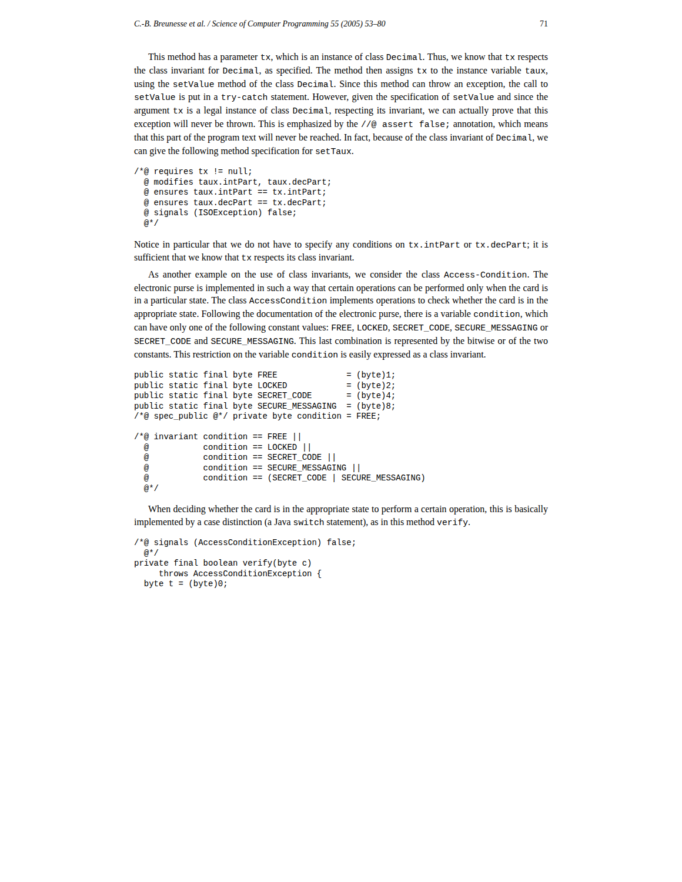C.-B. Breunesse et al. / Science of Computer Programming 55 (2005) 53–80 71
This method has a parameter tx, which is an instance of class Decimal. Thus, we know that tx respects the class invariant for Decimal, as specified. The method then assigns tx to the instance variable taux, using the setValue method of the class Decimal. Since this method can throw an exception, the call to setValue is put in a try-catch statement. However, given the specification of setValue and since the argument tx is a legal instance of class Decimal, respecting its invariant, we can actually prove that this exception will never be thrown. This is emphasized by the //@ assert false; annotation, which means that this part of the program text will never be reached. In fact, because of the class invariant of Decimal, we can give the following method specification for setTaux.
/*@ requires tx != null;
  @ modifies taux.intPart, taux.decPart;
  @ ensures taux.intPart == tx.intPart;
  @ ensures taux.decPart == tx.decPart;
  @ signals (ISOException) false;
  @*/
Notice in particular that we do not have to specify any conditions on tx.intPart or tx.decPart; it is sufficient that we know that tx respects its class invariant.
As another example on the use of class invariants, we consider the class Access-Condition. The electronic purse is implemented in such a way that certain operations can be performed only when the card is in a particular state. The class AccessCondition implements operations to check whether the card is in the appropriate state. Following the documentation of the electronic purse, there is a variable condition, which can have only one of the following constant values: FREE, LOCKED, SECRET_CODE, SECURE_MESSAGING or SECRET_CODE and SECURE_MESSAGING. This last combination is represented by the bitwise or of the two constants. This restriction on the variable condition is easily expressed as a class invariant.
public static final byte FREE              = (byte)1;
public static final byte LOCKED            = (byte)2;
public static final byte SECRET_CODE       = (byte)4;
public static final byte SECURE_MESSAGING  = (byte)8;
/*@ spec_public @*/ private byte condition = FREE;

/*@ invariant condition == FREE ||
  @           condition == LOCKED ||
  @           condition == SECRET_CODE ||
  @           condition == SECURE_MESSAGING ||
  @           condition == (SECRET_CODE | SECURE_MESSAGING)
  @*/
When deciding whether the card is in the appropriate state to perform a certain operation, this is basically implemented by a case distinction (a Java switch statement), as in this method verify.
/*@ signals (AccessConditionException) false;
  @*/
private final boolean verify(byte c)
     throws AccessConditionException {
  byte t = (byte)0;